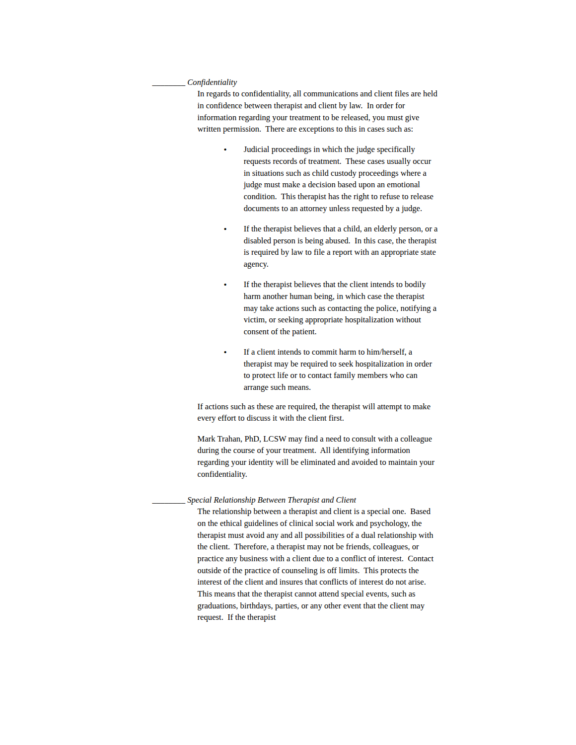________ Confidentiality
In regards to confidentiality, all communications and client files are held in confidence between therapist and client by law. In order for information regarding your treatment to be released, you must give written permission. There are exceptions to this in cases such as:
Judicial proceedings in which the judge specifically requests records of treatment. These cases usually occur in situations such as child custody proceedings where a judge must make a decision based upon an emotional condition. This therapist has the right to refuse to release documents to an attorney unless requested by a judge.
If the therapist believes that a child, an elderly person, or a disabled person is being abused. In this case, the therapist is required by law to file a report with an appropriate state agency.
If the therapist believes that the client intends to bodily harm another human being, in which case the therapist may take actions such as contacting the police, notifying a victim, or seeking appropriate hospitalization without consent of the patient.
If a client intends to commit harm to him/herself, a therapist may be required to seek hospitalization in order to protect life or to contact family members who can arrange such means.
If actions such as these are required, the therapist will attempt to make every effort to discuss it with the client first.
Mark Trahan, PhD, LCSW may find a need to consult with a colleague during the course of your treatment. All identifying information regarding your identity will be eliminated and avoided to maintain your confidentiality.
________ Special Relationship Between Therapist and Client
The relationship between a therapist and client is a special one. Based on the ethical guidelines of clinical social work and psychology, the therapist must avoid any and all possibilities of a dual relationship with the client. Therefore, a therapist may not be friends, colleagues, or practice any business with a client due to a conflict of interest. Contact outside of the practice of counseling is off limits. This protects the interest of the client and insures that conflicts of interest do not arise. This means that the therapist cannot attend special events, such as graduations, birthdays, parties, or any other event that the client may request. If the therapist